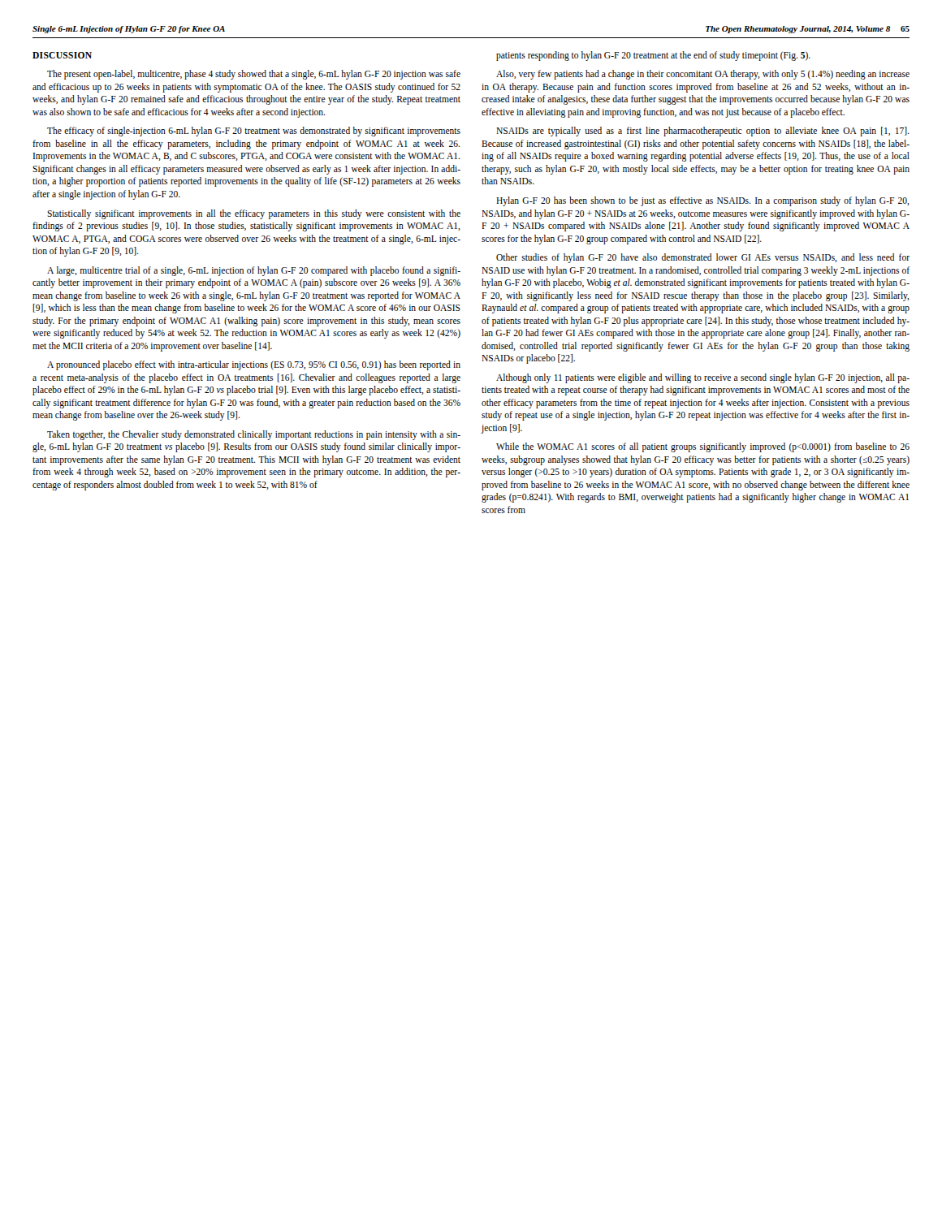Single 6-mL Injection of Hylan G-F 20 for Knee OA
The Open Rheumatology Journal, 2014, Volume 8 65
DISCUSSION
The present open-label, multicentre, phase 4 study showed that a single, 6-mL hylan G-F 20 injection was safe and efficacious up to 26 weeks in patients with symptomatic OA of the knee. The OASIS study continued for 52 weeks, and hylan G-F 20 remained safe and efficacious throughout the entire year of the study. Repeat treatment was also shown to be safe and efficacious for 4 weeks after a second injection.
The efficacy of single-injection 6-mL hylan G-F 20 treatment was demonstrated by significant improvements from baseline in all the efficacy parameters, including the primary endpoint of WOMAC A1 at week 26. Improvements in the WOMAC A, B, and C subscores, PTGA, and COGA were consistent with the WOMAC A1. Significant changes in all efficacy parameters measured were observed as early as 1 week after injection. In addition, a higher proportion of patients reported improvements in the quality of life (SF-12) parameters at 26 weeks after a single injection of hylan G-F 20.
Statistically significant improvements in all the efficacy parameters in this study were consistent with the findings of 2 previous studies [9, 10]. In those studies, statistically significant improvements in WOMAC A1, WOMAC A, PTGA, and COGA scores were observed over 26 weeks with the treatment of a single, 6-mL injection of hylan G-F 20 [9, 10].
A large, multicentre trial of a single, 6-mL injection of hylan G-F 20 compared with placebo found a significantly better improvement in their primary endpoint of a WOMAC A (pain) subscore over 26 weeks [9]. A 36% mean change from baseline to week 26 with a single, 6-mL hylan G-F 20 treatment was reported for WOMAC A [9], which is less than the mean change from baseline to week 26 for the WOMAC A score of 46% in our OASIS study. For the primary endpoint of WOMAC A1 (walking pain) score improvement in this study, mean scores were significantly reduced by 54% at week 52. The reduction in WOMAC A1 scores as early as week 12 (42%) met the MCII criteria of a 20% improvement over baseline [14].
A pronounced placebo effect with intra-articular injections (ES 0.73, 95% CI 0.56, 0.91) has been reported in a recent meta-analysis of the placebo effect in OA treatments [16]. Chevalier and colleagues reported a large placebo effect of 29% in the 6-mL hylan G-F 20 vs placebo trial [9]. Even with this large placebo effect, a statistically significant treatment difference for hylan G-F 20 was found, with a greater pain reduction based on the 36% mean change from baseline over the 26-week study [9].
Taken together, the Chevalier study demonstrated clinically important reductions in pain intensity with a single, 6-mL hylan G-F 20 treatment vs placebo [9]. Results from our OASIS study found similar clinically important improvements after the same hylan G-F 20 treatment. This MCII with hylan G-F 20 treatment was evident from week 4 through week 52, based on >20% improvement seen in the primary outcome. In addition, the percentage of responders almost doubled from week 1 to week 52, with 81% of
patients responding to hylan G-F 20 treatment at the end of study timepoint (Fig. 5).
Also, very few patients had a change in their concomitant OA therapy, with only 5 (1.4%) needing an increase in OA therapy. Because pain and function scores improved from baseline at 26 and 52 weeks, without an increased intake of analgesics, these data further suggest that the improvements occurred because hylan G-F 20 was effective in alleviating pain and improving function, and was not just because of a placebo effect.
NSAIDs are typically used as a first line pharmacotherapeutic option to alleviate knee OA pain [1, 17]. Because of increased gastrointestinal (GI) risks and other potential safety concerns with NSAIDs [18], the labeling of all NSAIDs require a boxed warning regarding potential adverse effects [19, 20]. Thus, the use of a local therapy, such as hylan G-F 20, with mostly local side effects, may be a better option for treating knee OA pain than NSAIDs.
Hylan G-F 20 has been shown to be just as effective as NSAIDs. In a comparison study of hylan G-F 20, NSAIDs, and hylan G-F 20 + NSAIDs at 26 weeks, outcome measures were significantly improved with hylan G-F 20 + NSAIDs compared with NSAIDs alone [21]. Another study found significantly improved WOMAC A scores for the hylan G-F 20 group compared with control and NSAID [22].
Other studies of hylan G-F 20 have also demonstrated lower GI AEs versus NSAIDs, and less need for NSAID use with hylan G-F 20 treatment. In a randomised, controlled trial comparing 3 weekly 2-mL injections of hylan G-F 20 with placebo, Wobig et al. demonstrated significant improvements for patients treated with hylan G-F 20, with significantly less need for NSAID rescue therapy than those in the placebo group [23]. Similarly, Raynauld et al. compared a group of patients treated with appropriate care, which included NSAIDs, with a group of patients treated with hylan G-F 20 plus appropriate care [24]. In this study, those whose treatment included hylan G-F 20 had fewer GI AEs compared with those in the appropriate care alone group [24]. Finally, another randomised, controlled trial reported significantly fewer GI AEs for the hylan G-F 20 group than those taking NSAIDs or placebo [22].
Although only 11 patients were eligible and willing to receive a second single hylan G-F 20 injection, all patients treated with a repeat course of therapy had significant improvements in WOMAC A1 scores and most of the other efficacy parameters from the time of repeat injection for 4 weeks after injection. Consistent with a previous study of repeat use of a single injection, hylan G-F 20 repeat injection was effective for 4 weeks after the first injection [9].
While the WOMAC A1 scores of all patient groups significantly improved (p<0.0001) from baseline to 26 weeks, subgroup analyses showed that hylan G-F 20 efficacy was better for patients with a shorter (≤0.25 years) versus longer (>0.25 to >10 years) duration of OA symptoms. Patients with grade 1, 2, or 3 OA significantly improved from baseline to 26 weeks in the WOMAC A1 score, with no observed change between the different knee grades (p=0.8241). With regards to BMI, overweight patients had a significantly higher change in WOMAC A1 scores from